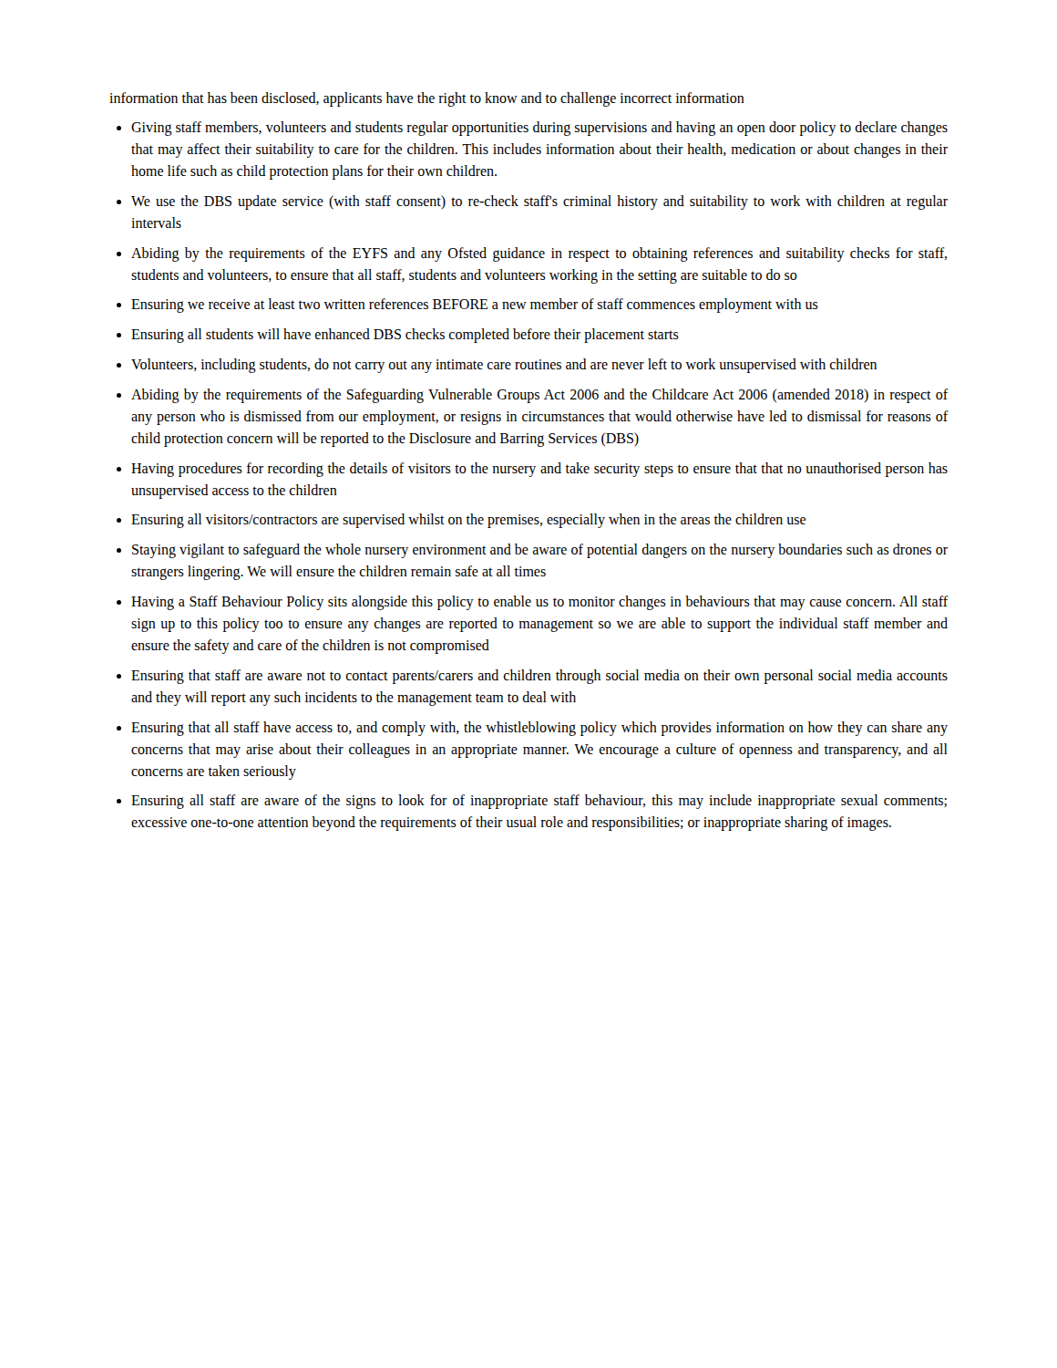information that has been disclosed, applicants have the right to know and to challenge incorrect information
Giving staff members, volunteers and students regular opportunities during supervisions and having an open door policy to declare changes that may affect their suitability to care for the children. This includes information about their health, medication or about changes in their home life such as child protection plans for their own children.
We use the DBS update service (with staff consent) to re-check staff's criminal history and suitability to work with children at regular intervals
Abiding by the requirements of the EYFS and any Ofsted guidance in respect to obtaining references and suitability checks for staff, students and volunteers, to ensure that all staff, students and volunteers working in the setting are suitable to do so
Ensuring we receive at least two written references BEFORE a new member of staff commences employment with us
Ensuring all students will have enhanced DBS checks completed before their placement starts
Volunteers, including students, do not carry out any intimate care routines and are never left to work unsupervised with children
Abiding by the requirements of the Safeguarding Vulnerable Groups Act 2006 and the Childcare Act 2006 (amended 2018) in respect of any person who is dismissed from our employment, or resigns in circumstances that would otherwise have led to dismissal for reasons of child protection concern will be reported to the Disclosure and Barring Services (DBS)
Having procedures for recording the details of visitors to the nursery and take security steps to ensure that that no unauthorised person has unsupervised access to the children
Ensuring all visitors/contractors are supervised whilst on the premises, especially when in the areas the children use
Staying vigilant to safeguard the whole nursery environment and be aware of potential dangers on the nursery boundaries such as drones or strangers lingering. We will ensure the children remain safe at all times
Having a Staff Behaviour Policy sits alongside this policy to enable us to monitor changes in behaviours that may cause concern. All staff sign up to this policy too to ensure any changes are reported to management so we are able to support the individual staff member and ensure the safety and care of the children is not compromised
Ensuring that staff are aware not to contact parents/carers and children through social media on their own personal social media accounts and they will report any such incidents to the management team to deal with
Ensuring that all staff have access to, and comply with, the whistleblowing policy which provides information on how they can share any concerns that may arise about their colleagues in an appropriate manner. We encourage a culture of openness and transparency, and all concerns are taken seriously
Ensuring all staff are aware of the signs to look for of inappropriate staff behaviour, this may include inappropriate sexual comments; excessive one-to-one attention beyond the requirements of their usual role and responsibilities; or inappropriate sharing of images.